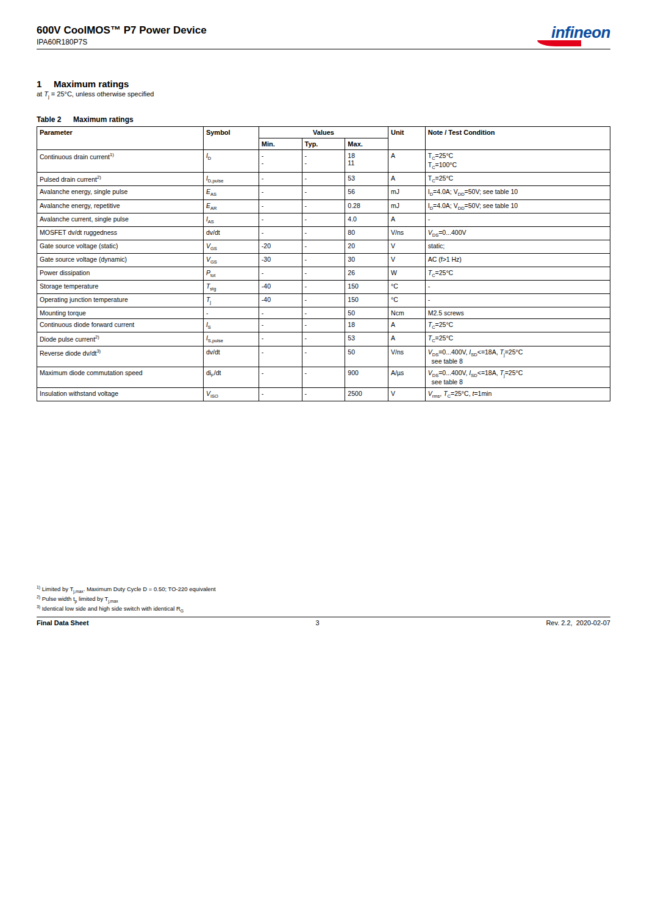600V CoolMOS™ P7 Power Device
IPA60R180P7S
infineon
1 Maximum ratings
at Tj = 25°C, unless otherwise specified
Table 2 Maximum ratings
| Parameter | Symbol | Values | Unit | Note / Test Condition |
| --- | --- | --- | --- | --- |
| Min. | Typ. | Max. |
| Continuous drain current 1) | I D | - - | - - | 18 11 | A | T C =25°C T C =100°C |
| Pulsed drain current 2) | I D,pulse | - | - | 53 | A | T C =25°C |
| Avalanche energy, single pulse | E AS | - | - | 56 | mJ | I D =4.0A; V DD =50V; see table 10 |
| Avalanche energy, repetitive | E AR | - | - | 0.28 | mJ | I D =4.0A; V DD =50V; see table 10 |
| Avalanche current, single pulse | I AS | - | - | 4.0 | A | - |
| MOSFET dv/dt ruggedness | dv/dt | - | - | 80 | V/ns | V DS =0...400V |
| Gate source voltage (static) | V GS | -20 | - | 20 | V | static; |
| Gate source voltage (dynamic) | V GS | -30 | - | 30 | V | AC (f>1 Hz) |
| Power dissipation | P tot | - | - | 26 | W | T C =25°C |
| Storage temperature | T stg | -40 | - | 150 | °C | - |
| Operating junction temperature | T j | -40 | - | 150 | °C | - |
| Mounting torque | - | - | - | 50 | Ncm | M2.5 screws |
| Continuous diode forward current | I S | - | - | 18 | A | T C =25°C |
| Diode pulse current 2) | I S,pulse | - | - | 53 | A | T C =25°C |
| Reverse diode dv/dt 3) | dv/dt | - | - | 50 | V/ns | V DS =0...400V, I SD <=18A, T j =25°C see table 8 |
| Maximum diode commutation speed | di F /dt | - | - | 900 | A/µs | V DS =0...400V, I SD <=18A, T j =25°C see table 8 |
| Insulation withstand voltage | V ISO | - | - | 2500 | V | V rms , T C =25°C, t =1min |
1) Limited by Tj,max. Maximum Duty Cycle D = 0.50; TO-220 equivalent
2) Pulse width tp limited by Tj,max
3) Identical low side and high side switch with identical RG
Final Data Sheet 3 Rev. 2.2, 2020-02-07